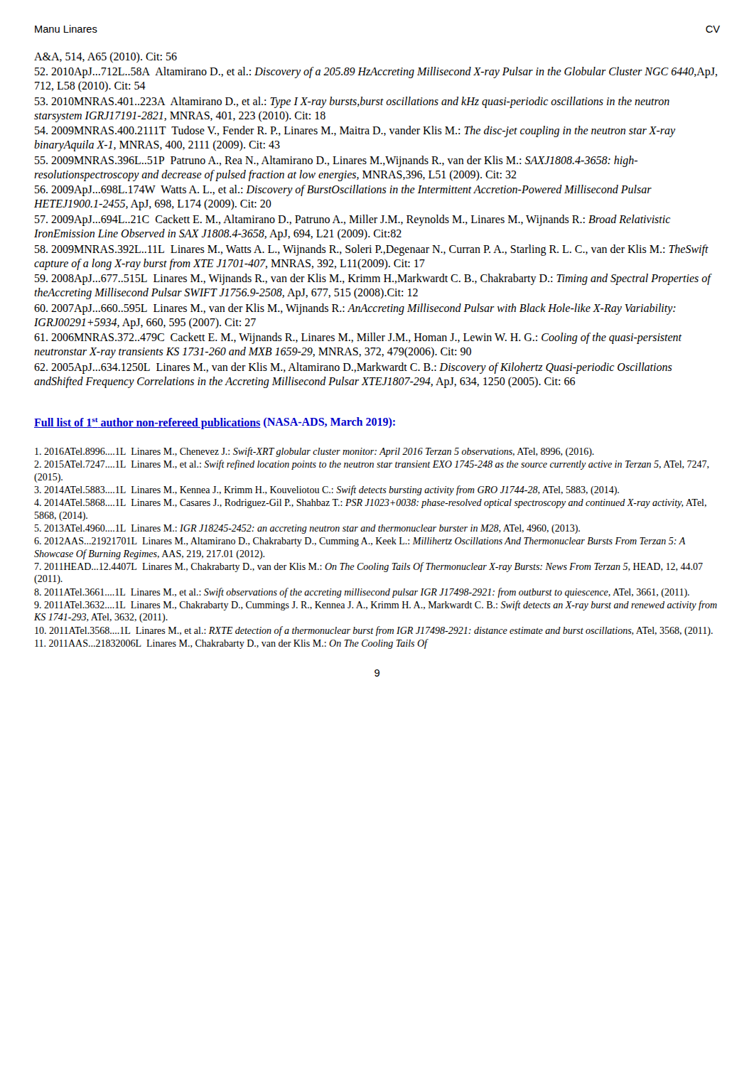Manu Linares CV
A&A, 514, A65 (2010). Cit: 56
52. 2010ApJ...712L..58A Altamirano D., et al.: Discovery of a 205.89 HzAccreting Millisecond X-ray Pulsar in the Globular Cluster NGC 6440, ApJ, 712, L58 (2010). Cit: 54
53. 2010MNRAS.401..223A Altamirano D., et al.: Type I X-ray bursts,burst oscillations and kHz quasi-periodic oscillations in the neutron starsystem IGRJ17191-2821, MNRAS, 401, 223 (2010). Cit: 18
54. 2009MNRAS.400.2111T Tudose V., Fender R. P., Linares M., Maitra D., vander Klis M.: The disc-jet coupling in the neutron star X-ray binaryAquila X-1, MNRAS, 400, 2111 (2009). Cit: 43
55. 2009MNRAS.396L..51P Patruno A., Rea N., Altamirano D., Linares M.,Wijnands R., van der Klis M.: SAXJ1808.4-3658: high-resolutionspectroscopy and decrease of pulsed fraction at low energies, MNRAS,396, L51 (2009). Cit: 32
56. 2009ApJ...698L.174W Watts A. L., et al.: Discovery of BurstOscillations in the Intermittent Accretion-Powered Millisecond Pulsar HETEJ1900.1-2455, ApJ, 698, L174 (2009). Cit: 20
57. 2009ApJ...694L..21C Cackett E. M., Altamirano D., Patruno A., Miller J.M., Reynolds M., Linares M., Wijnands R.: Broad Relativistic IronEmission Line Observed in SAX J1808.4-3658, ApJ, 694, L21 (2009). Cit:82
58. 2009MNRAS.392L..11L Linares M., Watts A. L., Wijnands R., Soleri P.,Degenaar N., Curran P. A., Starling R. L. C., van der Klis M.: TheSwift capture of a long X-ray burst from XTE J1701-407, MNRAS, 392, L11(2009). Cit: 17
59. 2008ApJ...677..515L Linares M., Wijnands R., van der Klis M., Krimm H.,Markwardt C. B., Chakrabarty D.: Timing and Spectral Properties of theAccreting Millisecond Pulsar SWIFT J1756.9-2508, ApJ, 677, 515 (2008).Cit: 12
60. 2007ApJ...660..595L Linares M., van der Klis M., Wijnands R.: AnAccreting Millisecond Pulsar with Black Hole-like X-Ray Variability: IGRJ00291+5934, ApJ, 660, 595 (2007). Cit: 27
61. 2006MNRAS.372..479C Cackett E. M., Wijnands R., Linares M., Miller J.M., Homan J., Lewin W. H. G.: Cooling of the quasi-persistent neutronstar X-ray transients KS 1731-260 and MXB 1659-29, MNRAS, 372, 479(2006). Cit: 90
62. 2005ApJ...634.1250L Linares M., van der Klis M., Altamirano D.,Markwardt C. B.: Discovery of Kilohertz Quasi-periodic Oscillations andShifted Frequency Correlations in the Accreting Millisecond Pulsar XTEJ1807-294, ApJ, 634, 1250 (2005). Cit: 66
Full list of 1st author non-refereed publications (NASA-ADS, March 2019):
1. 2016ATel.8996....1L Linares M., Chenevez J.: Swift-XRT globular cluster monitor: April 2016 Terzan 5 observations, ATel, 8996, (2016).
2. 2015ATel.7247....1L Linares M., et al.: Swift refined location points to the neutron star transient EXO 1745-248 as the source currently active in Terzan 5, ATel, 7247, (2015).
3. 2014ATel.5883....1L Linares M., Kennea J., Krimm H., Kouveliotou C.: Swift detects bursting activity from GRO J1744-28, ATel, 5883, (2014).
4. 2014ATel.5868....1L Linares M., Casares J., Rodriguez-Gil P., Shahbaz T.: PSR J1023+0038: phase-resolved optical spectroscopy and continued X-ray activity, ATel, 5868, (2014).
5. 2013ATel.4960....1L Linares M.: IGR J18245-2452: an accreting neutron star and thermonuclear burster in M28, ATel, 4960, (2013).
6. 2012AAS...21921701L Linares M., Altamirano D., Chakrabarty D., Cumming A., Keek L.: Millihertz Oscillations And Thermonuclear Bursts From Terzan 5: A Showcase Of Burning Regimes, AAS, 219, 217.01 (2012).
7. 2011HEAD...12.4407L Linares M., Chakrabarty D., van der Klis M.: On The Cooling Tails Of Thermonuclear X-ray Bursts: News From Terzan 5, HEAD, 12, 44.07 (2011).
8. 2011ATel.3661....1L Linares M., et al.: Swift observations of the accreting millisecond pulsar IGR J17498-2921: from outburst to quiescence, ATel, 3661, (2011).
9. 2011ATel.3632....1L Linares M., Chakrabarty D., Cummings J. R., Kennea J. A., Krimm H. A., Markwardt C. B.: Swift detects an X-ray burst and renewed activity from KS 1741-293, ATel, 3632, (2011).
10. 2011ATel.3568....1L Linares M., et al.: RXTE detection of a thermonuclear burst from IGR J17498-2921: distance estimate and burst oscillations, ATel, 3568, (2011).
11. 2011AAS...21832006L Linares M., Chakrabarty D., van der Klis M.: On The Cooling Tails Of
9